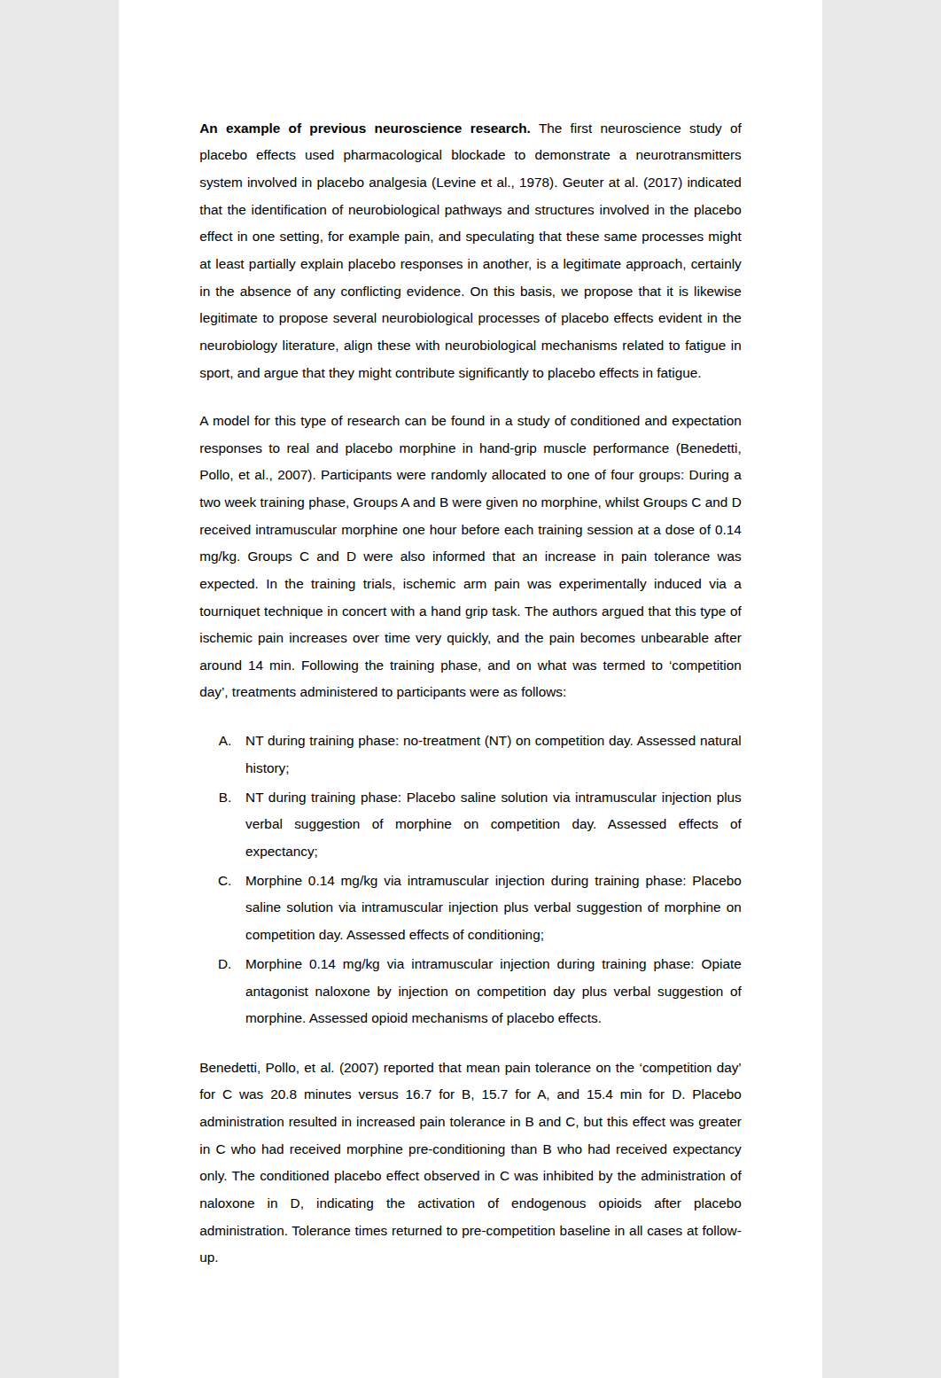An example of previous neuroscience research. The first neuroscience study of placebo effects used pharmacological blockade to demonstrate a neurotransmitters system involved in placebo analgesia (Levine et al., 1978). Geuter at al. (2017) indicated that the identification of neurobiological pathways and structures involved in the placebo effect in one setting, for example pain, and speculating that these same processes might at least partially explain placebo responses in another, is a legitimate approach, certainly in the absence of any conflicting evidence. On this basis, we propose that it is likewise legitimate to propose several neurobiological processes of placebo effects evident in the neurobiology literature, align these with neurobiological mechanisms related to fatigue in sport, and argue that they might contribute significantly to placebo effects in fatigue.
A model for this type of research can be found in a study of conditioned and expectation responses to real and placebo morphine in hand-grip muscle performance (Benedetti, Pollo, et al., 2007). Participants were randomly allocated to one of four groups: During a two week training phase, Groups A and B were given no morphine, whilst Groups C and D received intramuscular morphine one hour before each training session at a dose of 0.14 mg/kg. Groups C and D were also informed that an increase in pain tolerance was expected. In the training trials, ischemic arm pain was experimentally induced via a tourniquet technique in concert with a hand grip task. The authors argued that this type of ischemic pain increases over time very quickly, and the pain becomes unbearable after around 14 min. Following the training phase, and on what was termed to ‘competition day’, treatments administered to participants were as follows:
NT during training phase: no-treatment (NT) on competition day. Assessed natural history;
NT during training phase: Placebo saline solution via intramuscular injection plus verbal suggestion of morphine on competition day. Assessed effects of expectancy;
Morphine 0.14 mg/kg via intramuscular injection during training phase: Placebo saline solution via intramuscular injection plus verbal suggestion of morphine on competition day. Assessed effects of conditioning;
Morphine 0.14 mg/kg via intramuscular injection during training phase: Opiate antagonist naloxone by injection on competition day plus verbal suggestion of morphine. Assessed opioid mechanisms of placebo effects.
Benedetti, Pollo, et al. (2007) reported that mean pain tolerance on the ‘competition day’ for C was 20.8 minutes versus 16.7 for B, 15.7 for A, and 15.4 min for D. Placebo administration resulted in increased pain tolerance in B and C, but this effect was greater in C who had received morphine pre-conditioning than B who had received expectancy only. The conditioned placebo effect observed in C was inhibited by the administration of naloxone in D, indicating the activation of endogenous opioids after placebo administration. Tolerance times returned to pre-competition baseline in all cases at follow-up.